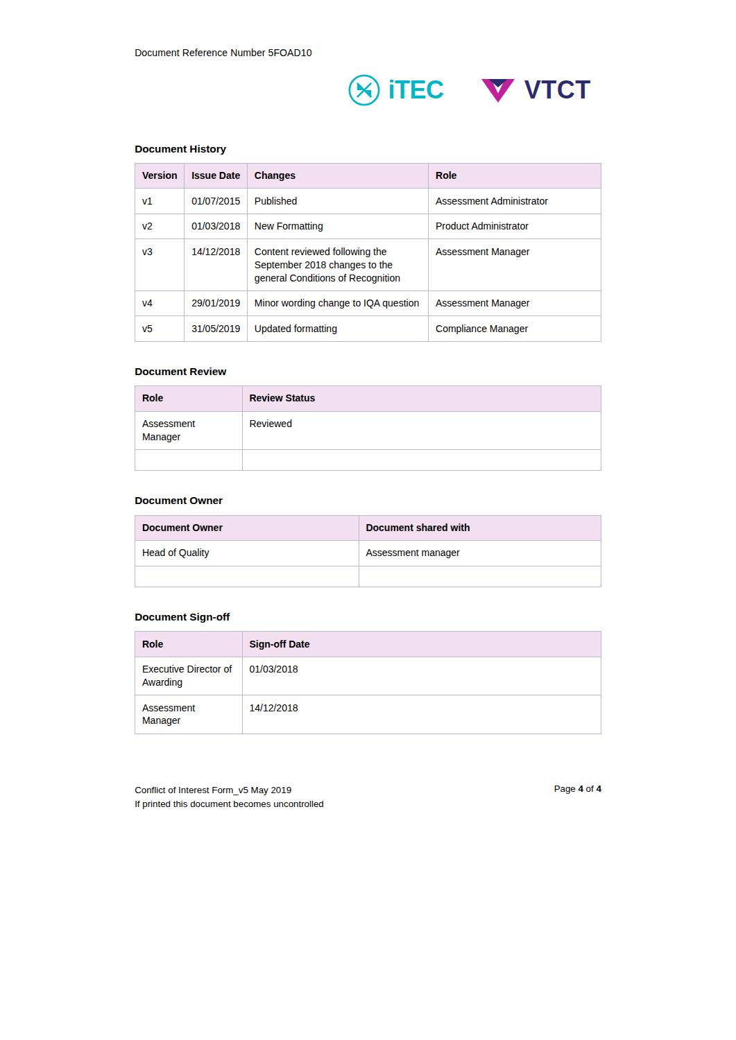Document Reference Number 5FOAD10
iTEC
VTCT
Document History
| Version | Issue Date | Changes | Role |
| --- | --- | --- | --- |
| v1 | 01/07/2015 | Published | Assessment Administrator |
| v2 | 01/03/2018 | New Formatting | Product Administrator |
| v3 | 14/12/2018 | Content reviewed following the September 2018 changes to the general Conditions of Recognition | Assessment Manager |
| v4 | 29/01/2019 | Minor wording change to IQA question | Assessment Manager |
| v5 | 31/05/2019 | Updated formatting | Compliance Manager |
Document Review
| Role | Review Status |
| --- | --- |
| Assessment Manager | Reviewed |
Document Owner
| Document Owner | Document shared with |
| --- | --- |
| Head of Quality | Assessment manager |
Document Sign-off
| Role | Sign-off Date |
| --- | --- |
| Executive Director of Awarding | 01/03/2018 |
| Assessment Manager | 14/12/2018 |
Conflict of Interest Form_v5 May 2019
If printed this document becomes uncontrolled
Page 4 of 4